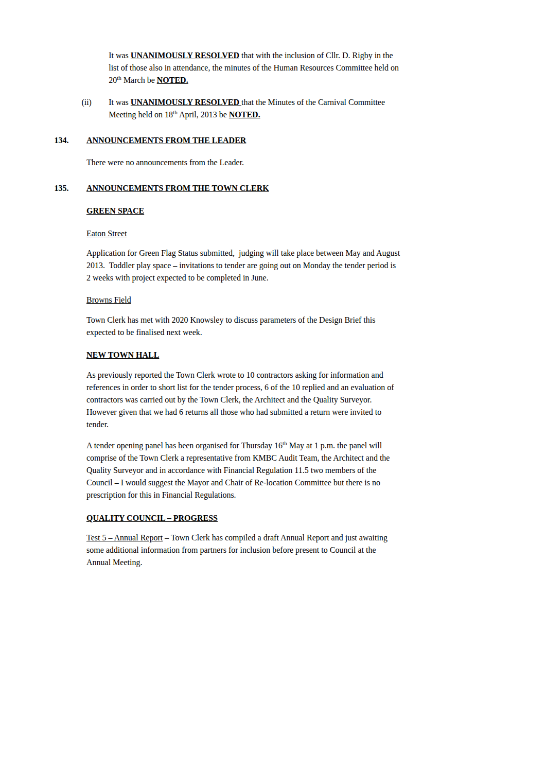It was UNANIMOUSLY RESOLVED that with the inclusion of Cllr. D. Rigby in the list of those also in attendance, the minutes of the Human Resources Committee held on 20th March be NOTED.
(ii)
It was UNANIMOUSLY RESOLVED that the Minutes of the Carnival Committee Meeting held on 18th April, 2013 be NOTED.
134.
ANNOUNCEMENTS FROM THE LEADER
There were no announcements from the Leader.
135.
ANNOUNCEMENTS FROM THE TOWN CLERK
GREEN SPACE
Eaton Street
Application for Green Flag Status submitted, judging will take place between May and August 2013. Toddler play space – invitations to tender are going out on Monday the tender period is 2 weeks with project expected to be completed in June.
Browns Field
Town Clerk has met with 2020 Knowsley to discuss parameters of the Design Brief this expected to be finalised next week.
NEW TOWN HALL
As previously reported the Town Clerk wrote to 10 contractors asking for information and references in order to short list for the tender process, 6 of the 10 replied and an evaluation of contractors was carried out by the Town Clerk, the Architect and the Quality Surveyor. However given that we had 6 returns all those who had submitted a return were invited to tender.
A tender opening panel has been organised for Thursday 16th May at 1 p.m. the panel will comprise of the Town Clerk a representative from KMBC Audit Team, the Architect and the Quality Surveyor and in accordance with Financial Regulation 11.5 two members of the Council – I would suggest the Mayor and Chair of Re-location Committee but there is no prescription for this in Financial Regulations.
QUALITY COUNCIL – PROGRESS
Test 5 – Annual Report – Town Clerk has compiled a draft Annual Report and just awaiting some additional information from partners for inclusion before present to Council at the Annual Meeting.